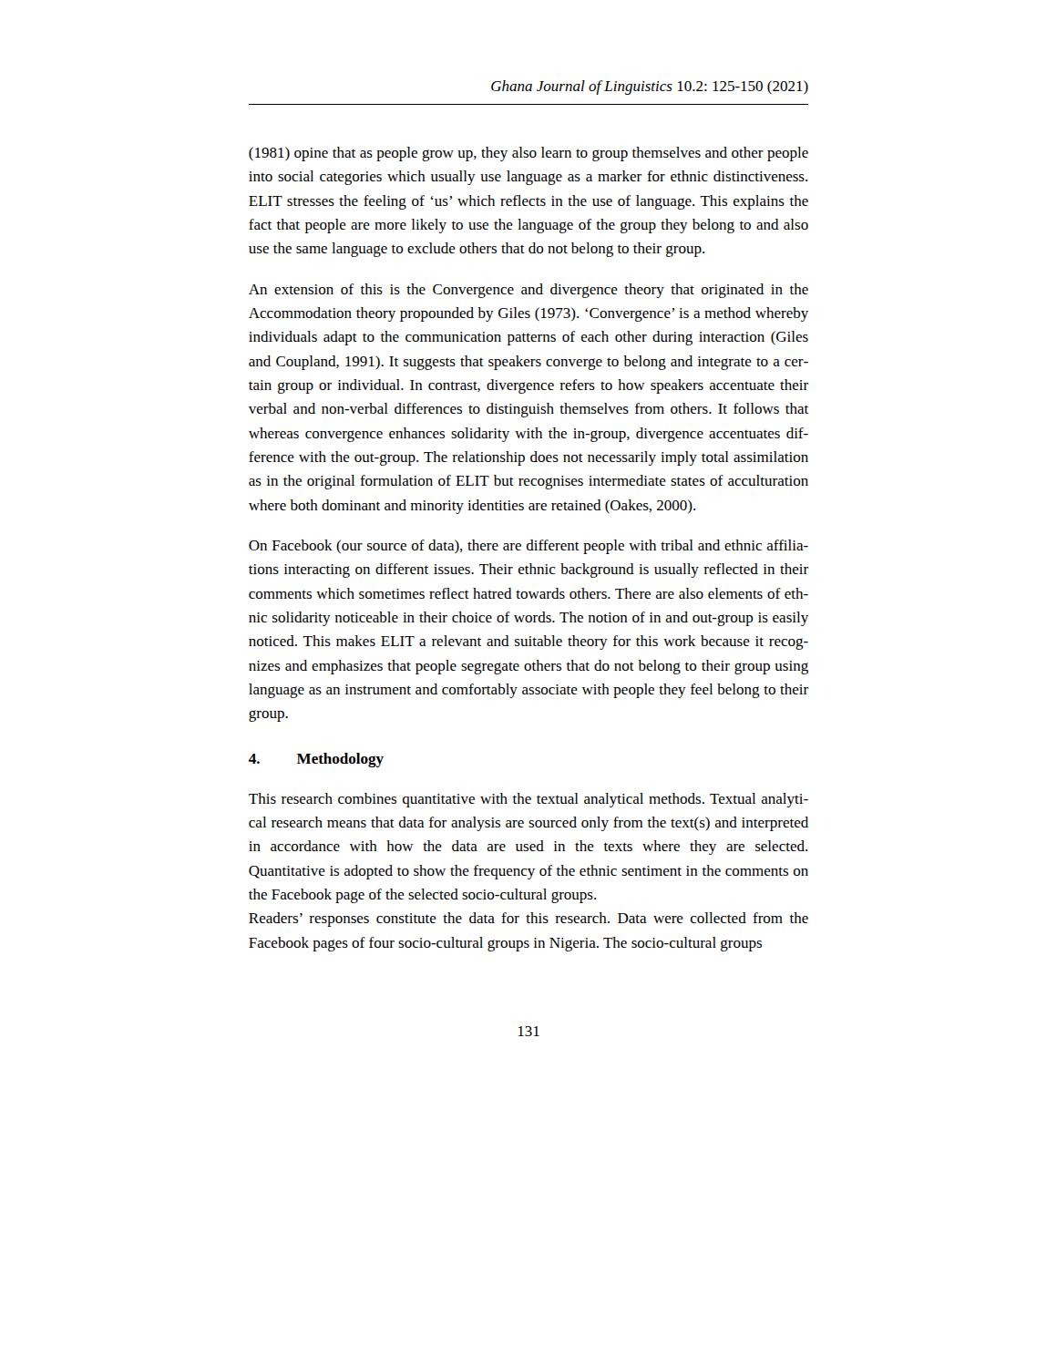Ghana Journal of Linguistics 10.2: 125-150 (2021)
(1981) opine that as people grow up, they also learn to group themselves and other people into social categories which usually use language as a marker for ethnic distinctiveness. ELIT stresses the feeling of ‘us’ which reflects in the use of language. This explains the fact that people are more likely to use the language of the group they belong to and also use the same language to exclude others that do not belong to their group.
An extension of this is the Convergence and divergence theory that originated in the Accommodation theory propounded by Giles (1973). ‘Convergence’ is a method whereby individuals adapt to the communication patterns of each other during interaction (Giles and Coupland, 1991). It suggests that speakers converge to belong and integrate to a certain group or individual. In contrast, divergence refers to how speakers accentuate their verbal and non-verbal differences to distinguish themselves from others. It follows that whereas convergence enhances solidarity with the in-group, divergence accentuates difference with the out-group. The relationship does not necessarily imply total assimilation as in the original formulation of ELIT but recognises intermediate states of acculturation where both dominant and minority identities are retained (Oakes, 2000).
On Facebook (our source of data), there are different people with tribal and ethnic affiliations interacting on different issues. Their ethnic background is usually reflected in their comments which sometimes reflect hatred towards others. There are also elements of ethnic solidarity noticeable in their choice of words. The notion of in and out-group is easily noticed. This makes ELIT a relevant and suitable theory for this work because it recognizes and emphasizes that people segregate others that do not belong to their group using language as an instrument and comfortably associate with people they feel belong to their group.
4. Methodology
This research combines quantitative with the textual analytical methods. Textual analytical research means that data for analysis are sourced only from the text(s) and interpreted in accordance with how the data are used in the texts where they are selected. Quantitative is adopted to show the frequency of the ethnic sentiment in the comments on the Facebook page of the selected socio-cultural groups.
Readers’ responses constitute the data for this research. Data were collected from the Facebook pages of four socio-cultural groups in Nigeria. The socio-cultural groups
131